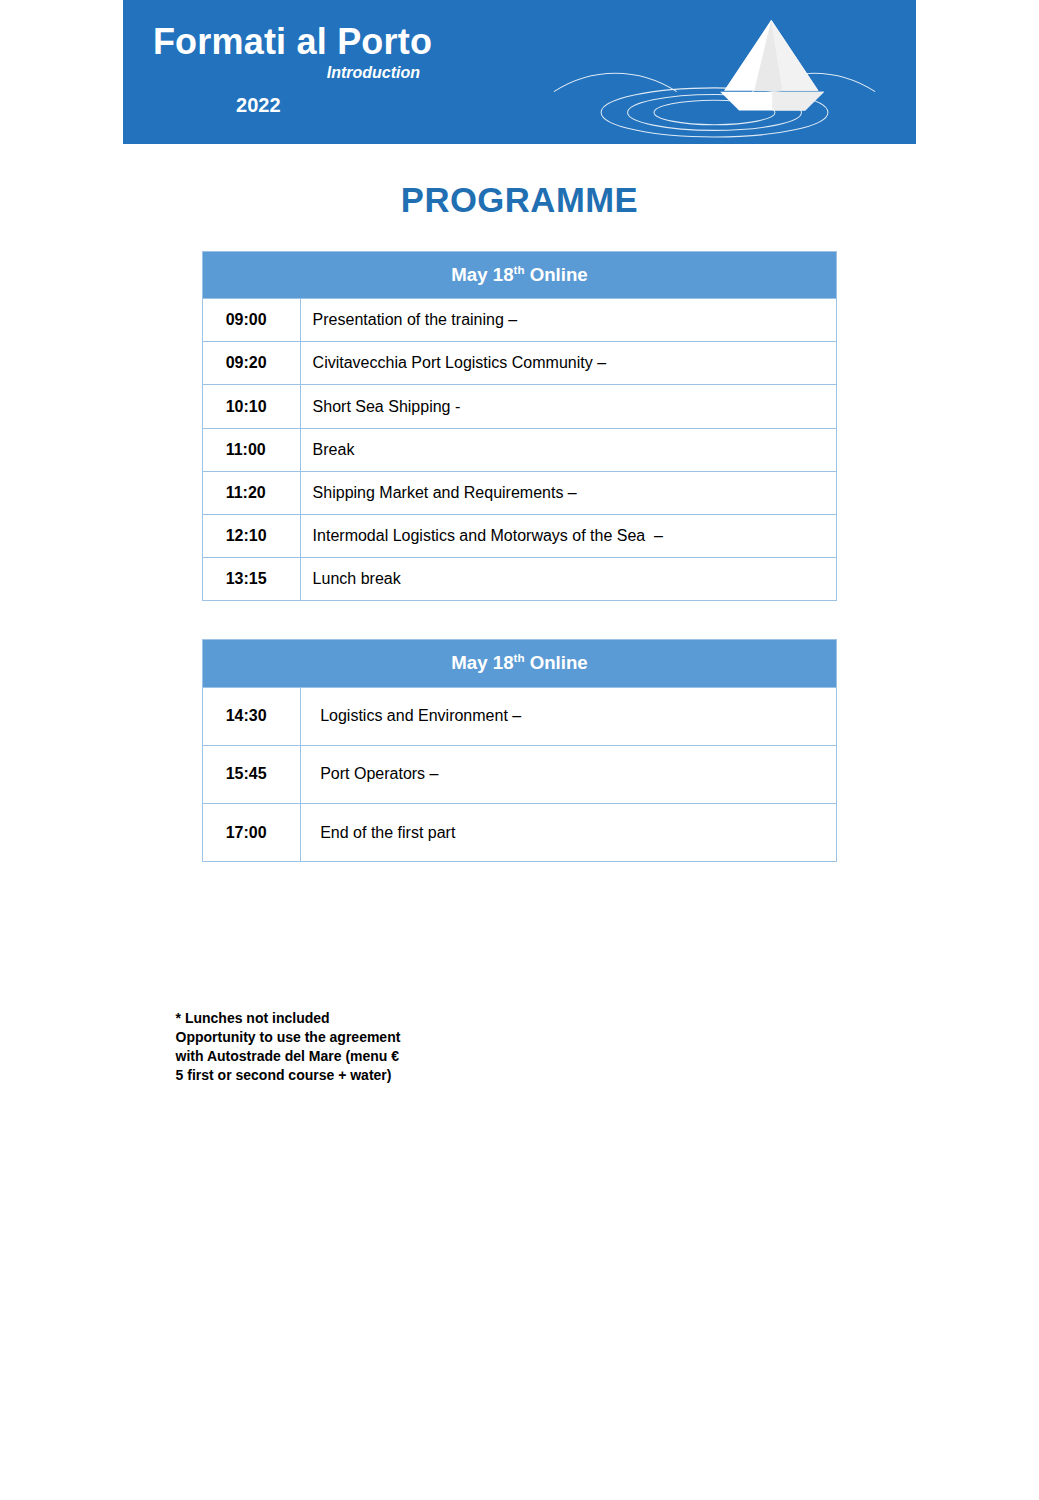Formati al Porto
Introduction
2022
PROGRAMME
May 18 th Online
| 09:00 | Presentation of the training – |
| 09:20 | Civitavecchia Port Logistics Community – |
| 10:10 | Short Sea Shipping - |
| 11:00 | Break |
| 11:20 | Shipping Market and Requirements – |
| 12:10 | Intermodal Logistics and Motorways of the Sea – |
| 13:15 | Lunch break |
May 18 th Online
| 14:30 | Logistics and Environment – |
| 15:45 | Port Operators – |
| 17:00 | End of the first part |
* Lunches not included
Opportunity to use the agreement with Autostrade del Mare (menu € 5 first or second course + water)